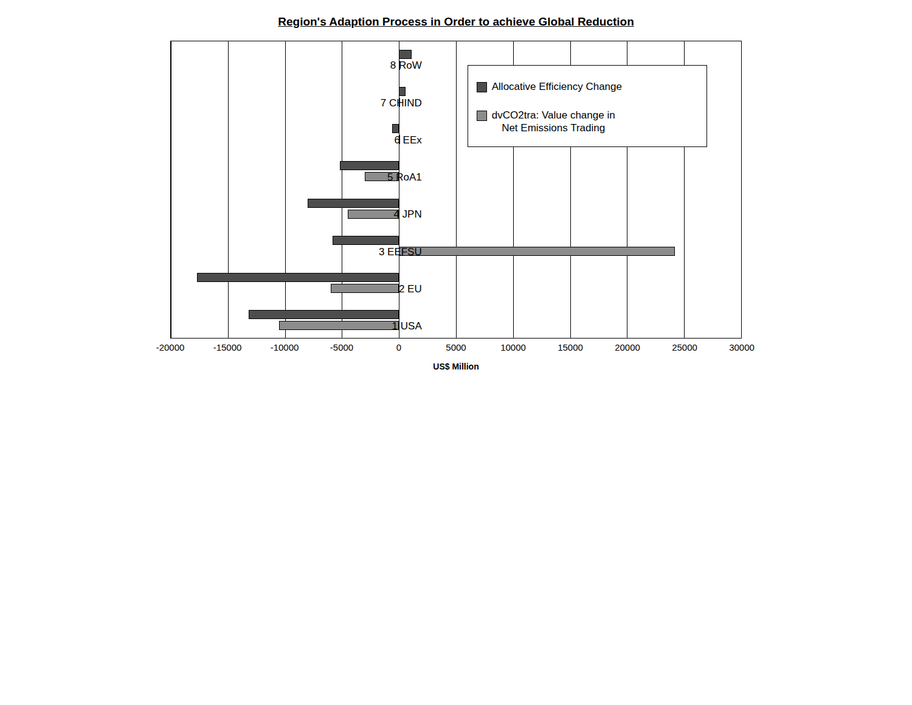Region's Adaption Process in Order to achieve Global Reduction
8 RoW
7 CHIND
6 EEx
5 RoA1
4 JPN
3 EEFSU
2 EU
1 USA
Allocative Efficiency Change
dvCO2tra: Value change in
Net Emissions Trading
-20000
-15000
-10000
-5000
0
5000
10000
15000
20000
25000
30000
US$ Million